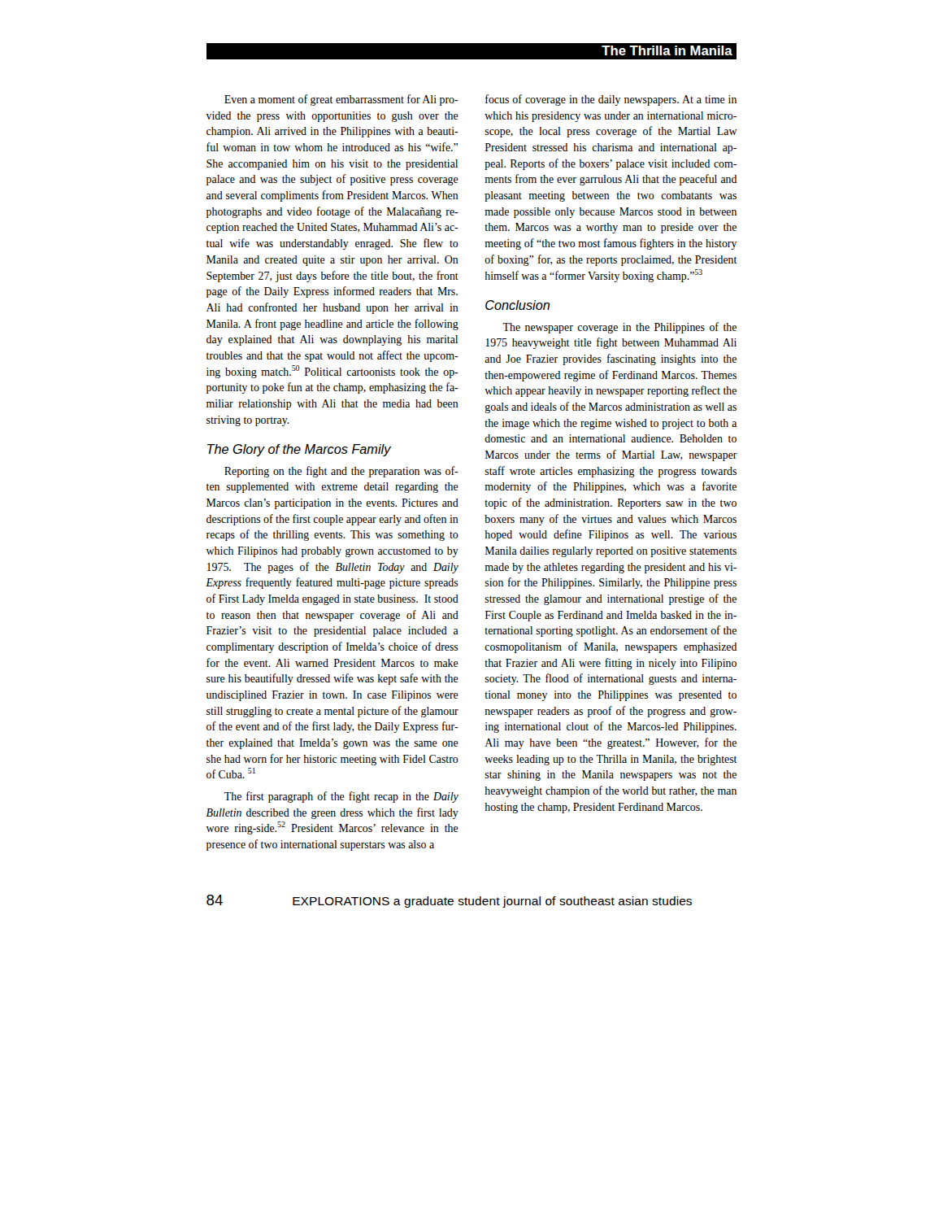The Thrilla in Manila
Even a moment of great embarrassment for Ali provided the press with opportunities to gush over the champion. Ali arrived in the Philippines with a beautiful woman in tow whom he introduced as his “wife.” She accompanied him on his visit to the presidential palace and was the subject of positive press coverage and several compliments from President Marcos. When photographs and video footage of the Malacañang reception reached the United States, Muhammad Ali’s actual wife was understandably enraged. She flew to Manila and created quite a stir upon her arrival. On September 27, just days before the title bout, the front page of the Daily Express informed readers that Mrs. Ali had confronted her husband upon her arrival in Manila. A front page headline and article the following day explained that Ali was downplaying his marital troubles and that the spat would not affect the upcoming boxing match.50 Political cartoonists took the opportunity to poke fun at the champ, emphasizing the familiar relationship with Ali that the media had been striving to portray.
The Glory of the Marcos Family
Reporting on the fight and the preparation was often supplemented with extreme detail regarding the Marcos clan’s participation in the events. Pictures and descriptions of the first couple appear early and often in recaps of the thrilling events. This was something to which Filipinos had probably grown accustomed to by 1975. The pages of the Bulletin Today and Daily Express frequently featured multi-page picture spreads of First Lady Imelda engaged in state business. It stood to reason then that newspaper coverage of Ali and Frazier’s visit to the presidential palace included a complimentary description of Imelda’s choice of dress for the event. Ali warned President Marcos to make sure his beautifully dressed wife was kept safe with the undisciplined Frazier in town. In case Filipinos were still struggling to create a mental picture of the glamour of the event and of the first lady, the Daily Express further explained that Imelda’s gown was the same one she had worn for her historic meeting with Fidel Castro of Cuba. 51
The first paragraph of the fight recap in the Daily Bulletin described the green dress which the first lady wore ring-side.52 President Marcos’ relevance in the presence of two international superstars was also a
focus of coverage in the daily newspapers. At a time in which his presidency was under an international microscope, the local press coverage of the Martial Law President stressed his charisma and international appeal. Reports of the boxers’ palace visit included comments from the ever garrulous Ali that the peaceful and pleasant meeting between the two combatants was made possible only because Marcos stood in between them. Marcos was a worthy man to preside over the meeting of “the two most famous fighters in the history of boxing” for, as the reports proclaimed, the President himself was a “former Varsity boxing champ.”53
Conclusion
The newspaper coverage in the Philippines of the 1975 heavyweight title fight between Muhammad Ali and Joe Frazier provides fascinating insights into the then-empowered regime of Ferdinand Marcos. Themes which appear heavily in newspaper reporting reflect the goals and ideals of the Marcos administration as well as the image which the regime wished to project to both a domestic and an international audience. Beholden to Marcos under the terms of Martial Law, newspaper staff wrote articles emphasizing the progress towards modernity of the Philippines, which was a favorite topic of the administration. Reporters saw in the two boxers many of the virtues and values which Marcos hoped would define Filipinos as well. The various Manila dailies regularly reported on positive statements made by the athletes regarding the president and his vision for the Philippines. Similarly, the Philippine press stressed the glamour and international prestige of the First Couple as Ferdinand and Imelda basked in the international sporting spotlight. As an endorsement of the cosmopolitanism of Manila, newspapers emphasized that Frazier and Ali were fitting in nicely into Filipino society. The flood of international guests and international money into the Philippines was presented to newspaper readers as proof of the progress and growing international clout of the Marcos-led Philippines. Ali may have been “the greatest.” However, for the weeks leading up to the Thrilla in Manila, the brightest star shining in the Manila newspapers was not the heavyweight champion of the world but rather, the man hosting the champ, President Ferdinand Marcos.
84
EXPLORATIONS a graduate student journal of southeast asian studies